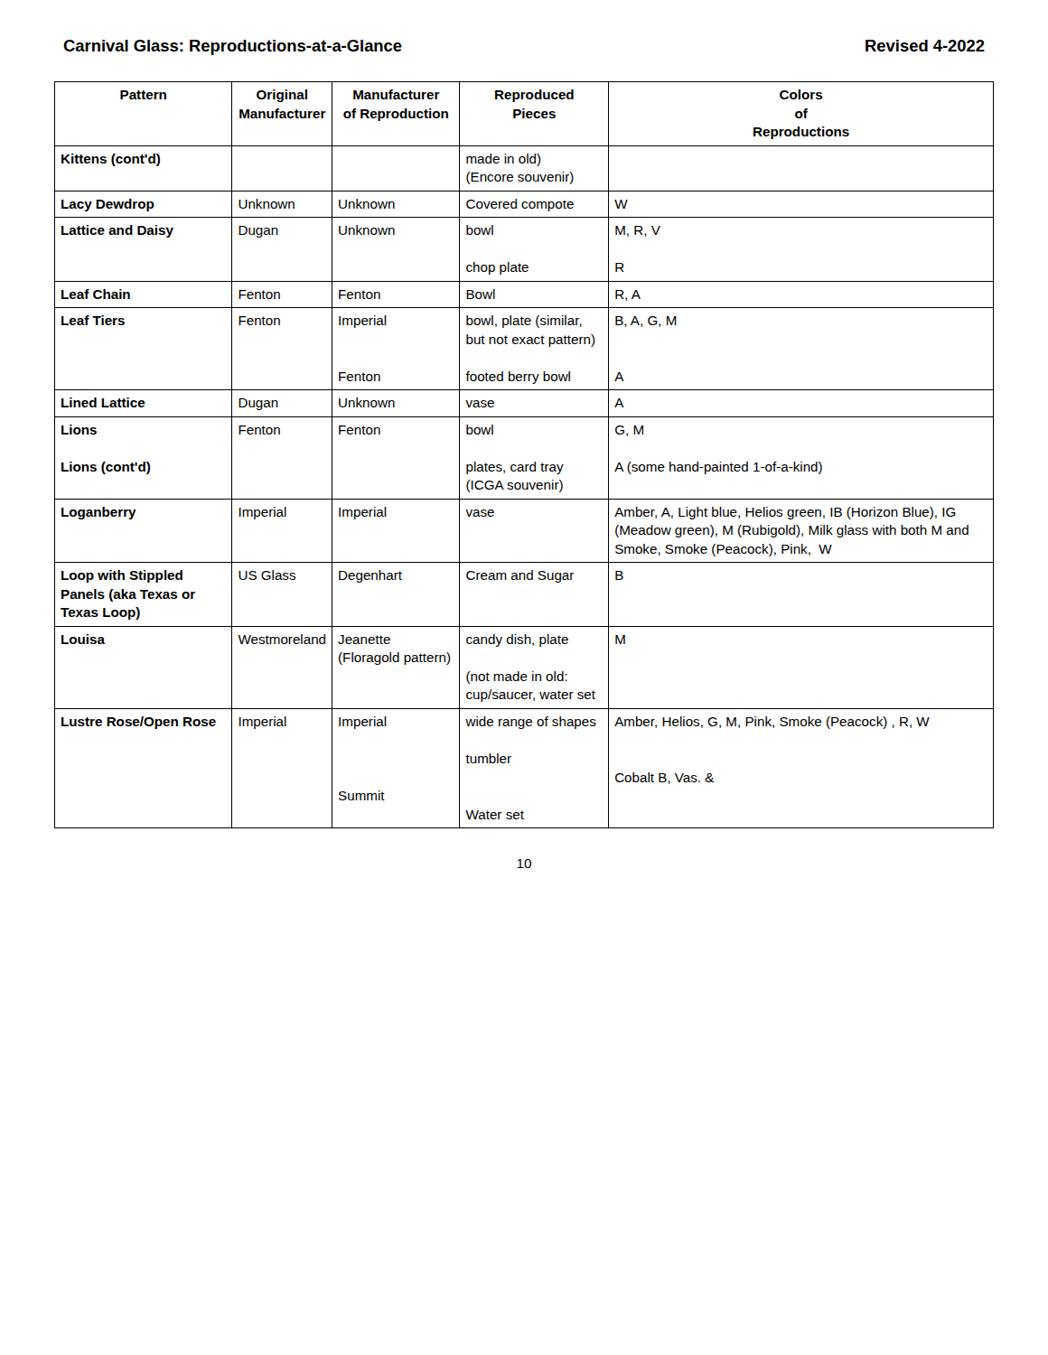Carnival Glass: Reproductions-at-a-Glance Revised 4-2022
| Pattern | Original Manufacturer | Manufacturer of Reproduction | Reproduced Pieces | Colors of Reproductions |
| --- | --- | --- | --- | --- |
| Kittens (cont'd) | | | made in old) (Encore souvenir) | |
| Lacy Dewdrop | Unknown | Unknown | Covered compote | W |
| Lattice and Daisy | Dugan | Unknown | bowl chop plate | M, R, V R |
| Leaf Chain | Fenton | Fenton | Bowl | R, A |
| Leaf Tiers | Fenton | Imperial Fenton | bowl, plate (similar, but not exact pattern) footed berry bowl | B, A, G, M A |
| Lined Lattice | Dugan | Unknown | vase | A |
| Lions Lions (cont'd) | Fenton | Fenton | bowl plates, card tray (ICGA souvenir) | G, M A (some hand-painted 1-of-a-kind) |
| Loganberry | Imperial | Imperial | vase | Amber, A, Light blue, Helios green, IB (Horizon Blue), IG (Meadow green), M (Rubigold), Milk glass with both M and Smoke, Smoke (Peacock), Pink, W |
| Loop with Stippled Panels (aka Texas or Texas Loop) | US Glass | Degenhart | Cream and Sugar | B |
| Louisa | Westmoreland | Jeanette (Floragold pattern) | candy dish, plate (not made in old: cup/saucer, water set | M |
| Lustre Rose/Open Rose | Imperial | Imperial Summit | wide range of shapes tumbler Water set | Amber, Helios, G, M, Pink, Smoke (Peacock) , R, W Cobalt B, Vas. & |
10